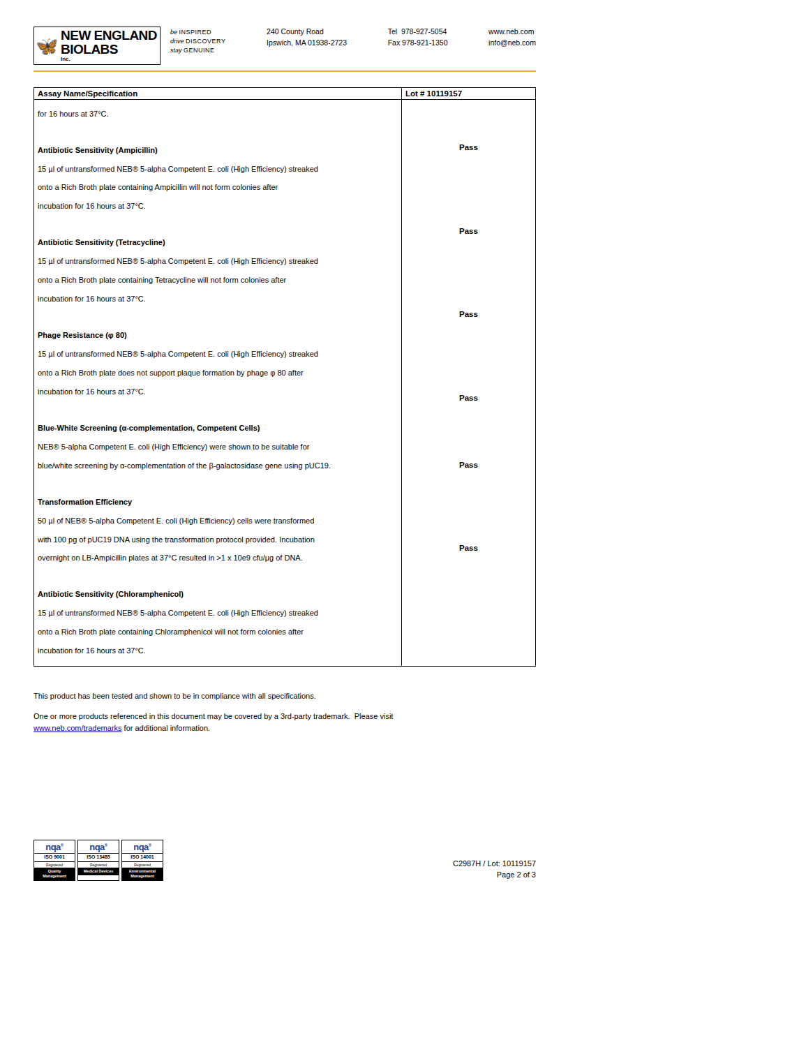🦋 NEW ENGLAND
BIOLABSInc.
be INSPIRED
drive DISCOVERY
stay GENUINE
240 County Road
Ipswich, MA 01938-2723
Tel 978-927-5054
Fax 978-921-1350
www.neb.com
info@neb.com
| Assay Name/Specification | Lot # 10119157 |
| --- | --- |
| for 16 hours at 37°C. Antibiotic Sensitivity (Ampicillin) 15 µl of untransformed NEB® 5-alpha Competent E. coli (High Efficiency) streaked onto a Rich Broth plate containing Ampicillin will not form colonies after incubation for 16 hours at 37°C. Antibiotic Sensitivity (Tetracycline) 15 µl of untransformed NEB® 5-alpha Competent E. coli (High Efficiency) streaked onto a Rich Broth plate containing Tetracycline will not form colonies after incubation for 16 hours at 37°C. Phage Resistance (φ 80) 15 µl of untransformed NEB® 5-alpha Competent E. coli (High Efficiency) streaked onto a Rich Broth plate does not support plaque formation by phage φ 80 after incubation for 16 hours at 37°C. Blue-White Screening (α-complementation, Competent Cells) NEB® 5-alpha Competent E. coli (High Efficiency) were shown to be suitable for blue/white screening by α-complementation of the β-galactosidase gene using pUC19. Transformation Efficiency 50 µl of NEB® 5-alpha Competent E. coli (High Efficiency) cells were transformed with 100 pg of pUC19 DNA using the transformation protocol provided. Incubation overnight on LB-Ampicillin plates at 37°C resulted in >1 x 10e9 cfu/µg of DNA. Antibiotic Sensitivity (Chloramphenicol) 15 µl of untransformed NEB® 5-alpha Competent E. coli (High Efficiency) streaked onto a Rich Broth plate containing Chloramphenicol will not form colonies after incubation for 16 hours at 37°C. | Pass Pass Pass Pass Pass Pass |
This product has been tested and shown to be in compliance with all specifications.
One or more products referenced in this document may be covered by a 3rd-party trademark. Please visit
www.neb.com/trademarks for additional information.
nqa®
ISO 9001
Registered
Quality
Management
nqa®
ISO 13485
Registered
Medical Devices
nqa®
ISO 14001
Registered
Environmental
Management
C2987H / Lot: 10119157
Page 2 of 3